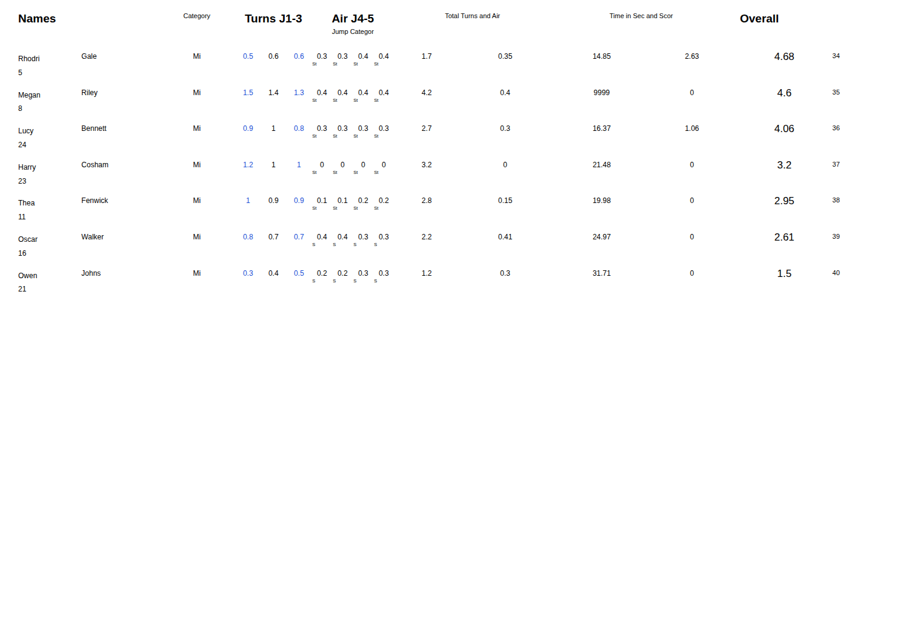| Names | Category | Turns J1-3 | Air J4-5 | Total Turns and Air | Time in Sec and Scor | Overall |
| --- | --- | --- | --- | --- | --- | --- |
| | Jump Categor | |
| Rhodri 5 | Gale | Mi | 0.5 | 0.6 | 0.6 | 0.3 St | 0.3 St | 0.4 St | 0.4 St | 1.7 | 0.35 | 14.85 | 2.63 | 4.68 | 34 |
| Megan 8 | Riley | Mi | 1.5 | 1.4 | 1.3 | 0.4 St | 0.4 St | 0.4 St | 0.4 St | 4.2 | 0.4 | 9999 | 0 | 4.6 | 35 |
| Lucy 24 | Bennett | Mi | 0.9 | 1 | 0.8 | 0.3 St | 0.3 St | 0.3 St | 0.3 St | 2.7 | 0.3 | 16.37 | 1.06 | 4.06 | 36 |
| Harry 23 | Cosham | Mi | 1.2 | 1 | 1 | 0 St | 0 St | 0 St | 0 St | 3.2 | 0 | 21.48 | 0 | 3.2 | 37 |
| Thea 11 | Fenwick | Mi | 1 | 0.9 | 0.9 | 0.1 St | 0.1 St | 0.2 St | 0.2 St | 2.8 | 0.15 | 19.98 | 0 | 2.95 | 38 |
| Oscar 16 | Walker | Mi | 0.8 | 0.7 | 0.7 | 0.4 S | 0.4 S | 0.3 S | 0.3 S | 2.2 | 0.41 | 24.97 | 0 | 2.61 | 39 |
| Owen 21 | Johns | Mi | 0.3 | 0.4 | 0.5 | 0.2 S | 0.2 S | 0.3 S | 0.3 S | 1.2 | 0.3 | 31.71 | 0 | 1.5 | 40 |